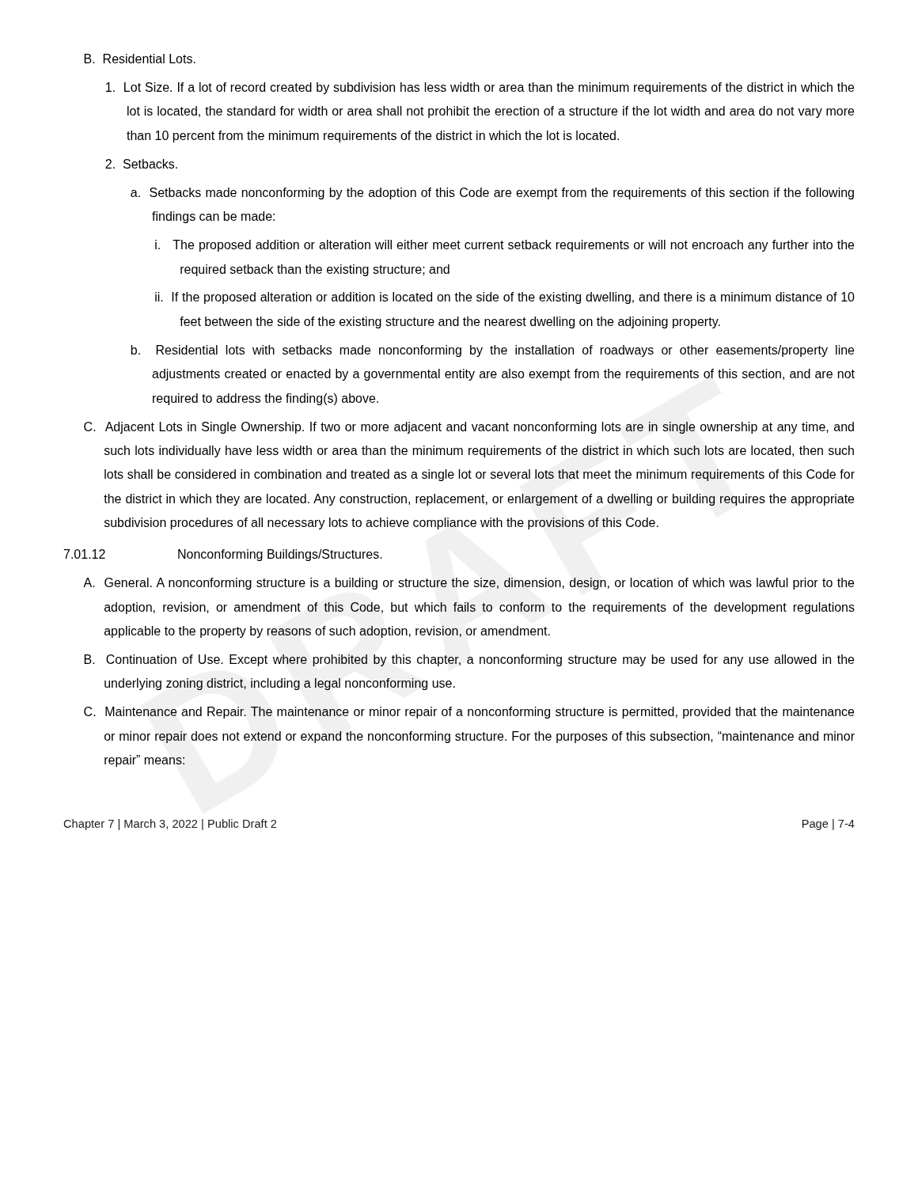DRAFT
B. Residential Lots.
1. Lot Size. If a lot of record created by subdivision has less width or area than the minimum requirements of the district in which the lot is located, the standard for width or area shall not prohibit the erection of a structure if the lot width and area do not vary more than 10 percent from the minimum requirements of the district in which the lot is located.
2. Setbacks.
a. Setbacks made nonconforming by the adoption of this Code are exempt from the requirements of this section if the following findings can be made:
i. The proposed addition or alteration will either meet current setback requirements or will not encroach any further into the required setback than the existing structure; and
ii. If the proposed alteration or addition is located on the side of the existing dwelling, and there is a minimum distance of 10 feet between the side of the existing structure and the nearest dwelling on the adjoining property.
b. Residential lots with setbacks made nonconforming by the installation of roadways or other easements/property line adjustments created or enacted by a governmental entity are also exempt from the requirements of this section, and are not required to address the finding(s) above.
C. Adjacent Lots in Single Ownership. If two or more adjacent and vacant nonconforming lots are in single ownership at any time, and such lots individually have less width or area than the minimum requirements of the district in which such lots are located, then such lots shall be considered in combination and treated as a single lot or several lots that meet the minimum requirements of this Code for the district in which they are located. Any construction, replacement, or enlargement of a dwelling or building requires the appropriate subdivision procedures of all necessary lots to achieve compliance with the provisions of this Code.
7.01.12 Nonconforming Buildings/Structures.
A. General. A nonconforming structure is a building or structure the size, dimension, design, or location of which was lawful prior to the adoption, revision, or amendment of this Code, but which fails to conform to the requirements of the development regulations applicable to the property by reasons of such adoption, revision, or amendment.
B. Continuation of Use. Except where prohibited by this chapter, a nonconforming structure may be used for any use allowed in the underlying zoning district, including a legal nonconforming use.
C. Maintenance and Repair. The maintenance or minor repair of a nonconforming structure is permitted, provided that the maintenance or minor repair does not extend or expand the nonconforming structure. For the purposes of this subsection, “maintenance and minor repair” means:
Chapter 7 | March 3, 2022 | Public Draft 2 Page | 7-4